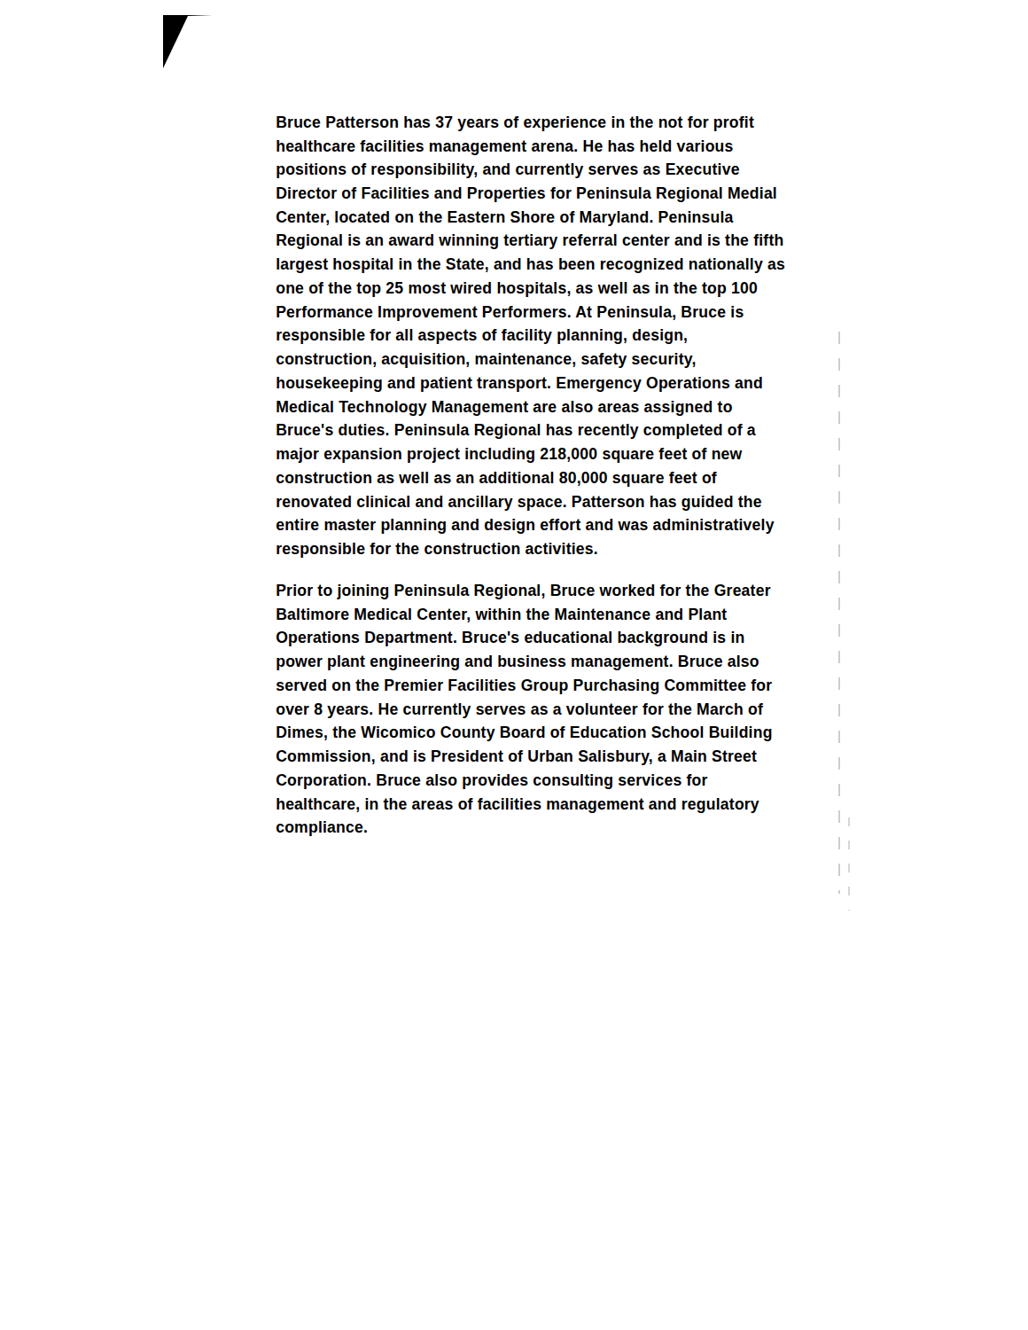Bruce Patterson has 37 years of experience in the not for profit healthcare facilities management arena. He has held various positions of responsibility, and currently serves as Executive Director of Facilities and Properties for Peninsula Regional Medial Center, located on the Eastern Shore of Maryland. Peninsula Regional is an award winning tertiary referral center and is the fifth largest hospital in the State, and has been recognized nationally as one of the top 25 most wired hospitals, as well as in the top 100 Performance Improvement Performers. At Peninsula, Bruce is responsible for all aspects of facility planning, design, construction, acquisition, maintenance, safety security, housekeeping and patient transport. Emergency Operations and Medical Technology Management are also areas assigned to Bruce's duties. Peninsula Regional has recently completed of a major expansion project including 218,000 square feet of new construction as well as an additional 80,000 square feet of renovated clinical and ancillary space. Patterson has guided the entire master planning and design effort and was administratively responsible for the construction activities.
Prior to joining Peninsula Regional, Bruce worked for the Greater Baltimore Medical Center, within the Maintenance and Plant Operations Department. Bruce's educational background is in power plant engineering and business management. Bruce also served on the Premier Facilities Group Purchasing Committee for over 8 years. He currently serves as a volunteer for the March of Dimes, the Wicomico County Board of Education School Building Commission, and is President of Urban Salisbury, a Main Street Corporation. Bruce also provides consulting services for healthcare, in the areas of facilities management and regulatory compliance.